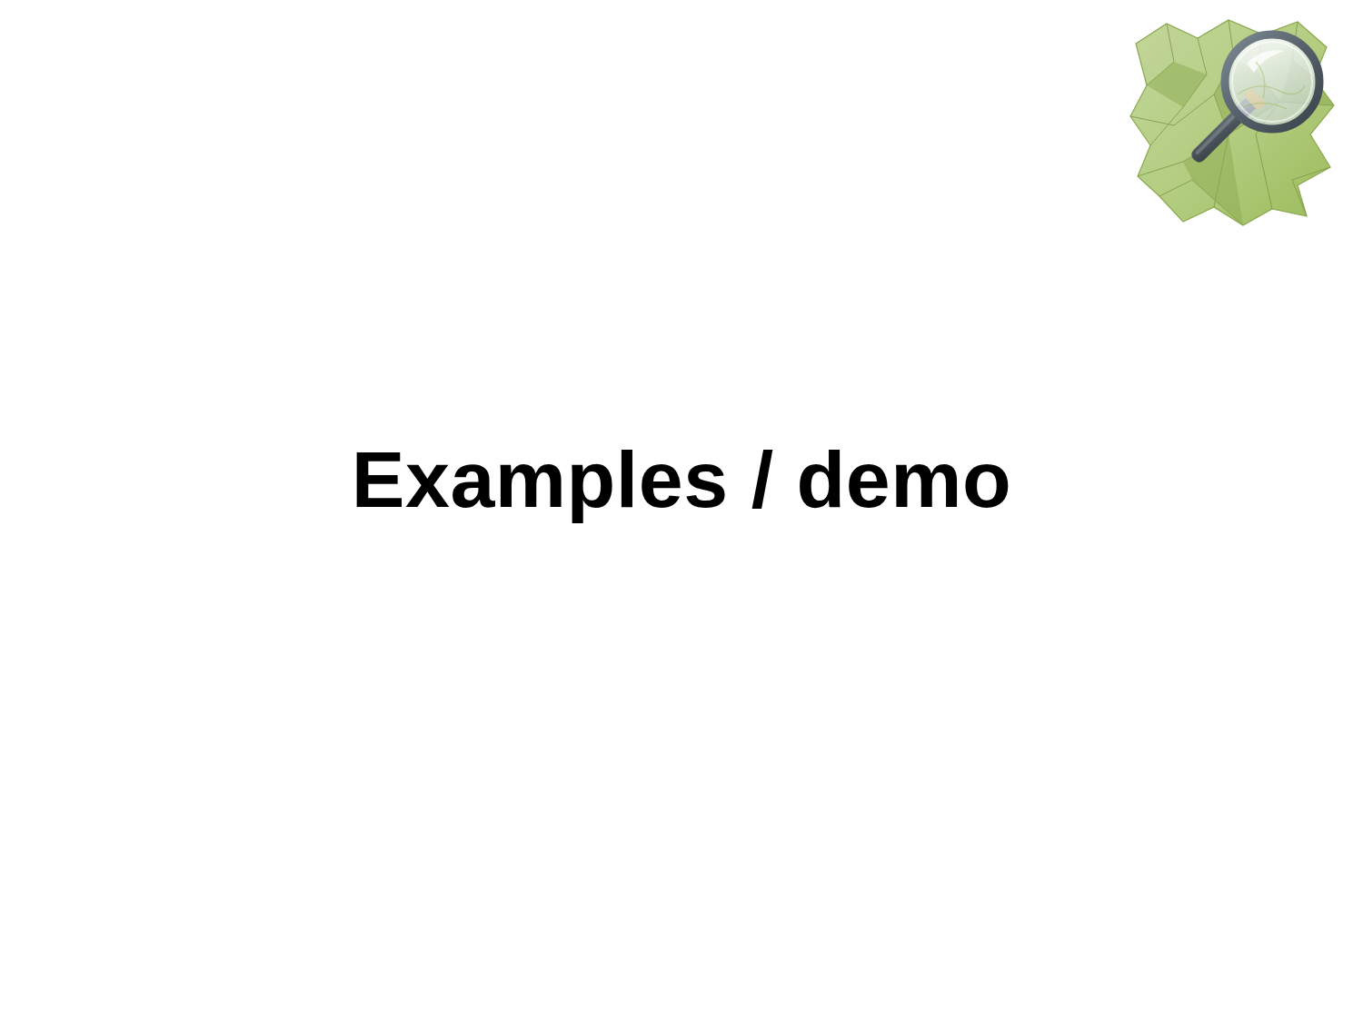Examples / demo